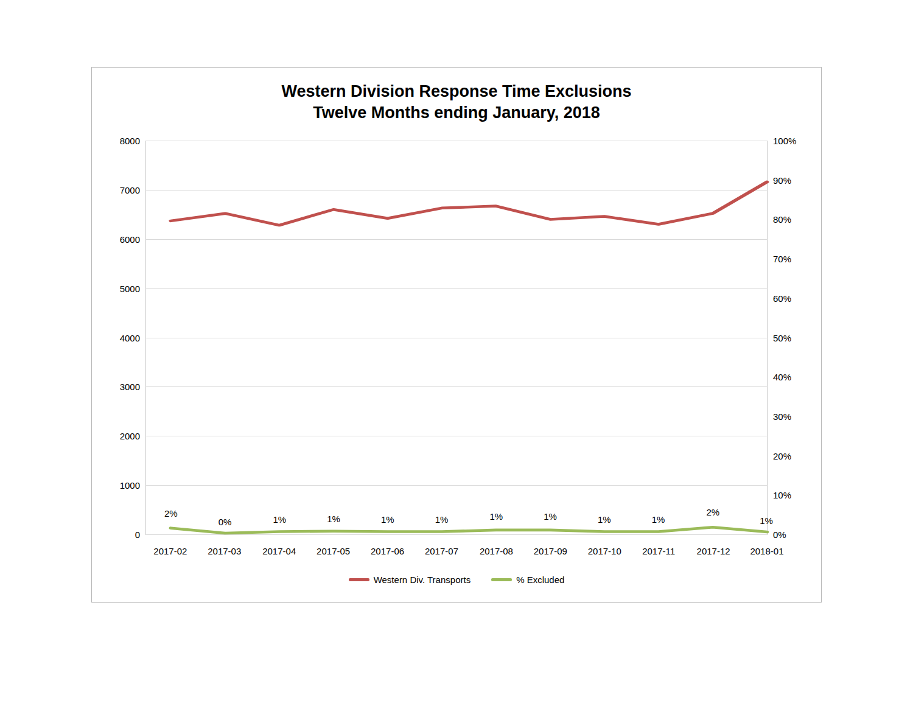Western Division Response Time Exclusions
Twelve Months ending January, 2018
8000
7000
6000
5000
4000
3000
2000
1000
0
100%
90%
80%
70%
60%
50%
40%
30%
20%
10%
0%
2%
0%
1%
1%
1%
1%
1%
1%
1%
1%
2%
1%
2017-02
2017-03
2017-04
2017-05
2017-06
2017-07
2017-08
2017-09
2017-10
2017-11
2017-12
2018-01
Western Div. Transports
% Excluded